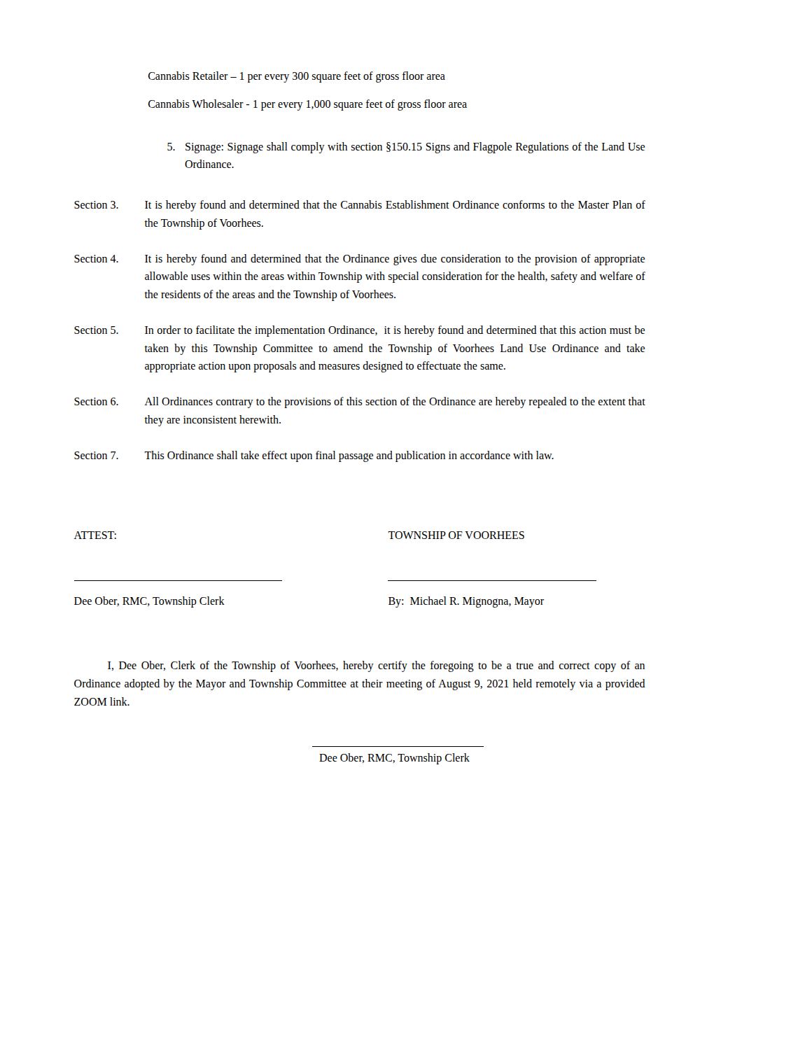Cannabis Retailer – 1 per every 300 square feet of gross floor area
Cannabis Wholesaler - 1 per every 1,000 square feet of gross floor area
Signage: Signage shall comply with section §150.15 Signs and Flagpole Regulations of the Land Use Ordinance.
Section 3.
It is hereby found and determined that the Cannabis Establishment Ordinance conforms to the Master Plan of the Township of Voorhees.
Section 4.
It is hereby found and determined that the Ordinance gives due consideration to the provision of appropriate allowable uses within the areas within Township with special consideration for the health, safety and welfare of the residents of the areas and the Township of Voorhees.
Section 5.
In order to facilitate the implementation Ordinance, it is hereby found and determined that this action must be taken by this Township Committee to amend the Township of Voorhees Land Use Ordinance and take appropriate action upon proposals and measures designed to effectuate the same.
Section 6.
All Ordinances contrary to the provisions of this section of the Ordinance are hereby repealed to the extent that they are inconsistent herewith.
Section 7.
This Ordinance shall take effect upon final passage and publication in accordance with law.
ATTEST:
TOWNSHIP OF VOORHEES
Dee Ober, RMC, Township Clerk
By: Michael R. Mignogna, Mayor
I, Dee Ober, Clerk of the Township of Voorhees, hereby certify the foregoing to be a true and correct copy of an Ordinance adopted by the Mayor and Township Committee at their meeting of August 9, 2021 held remotely via a provided ZOOM link.
Dee Ober, RMC, Township Clerk